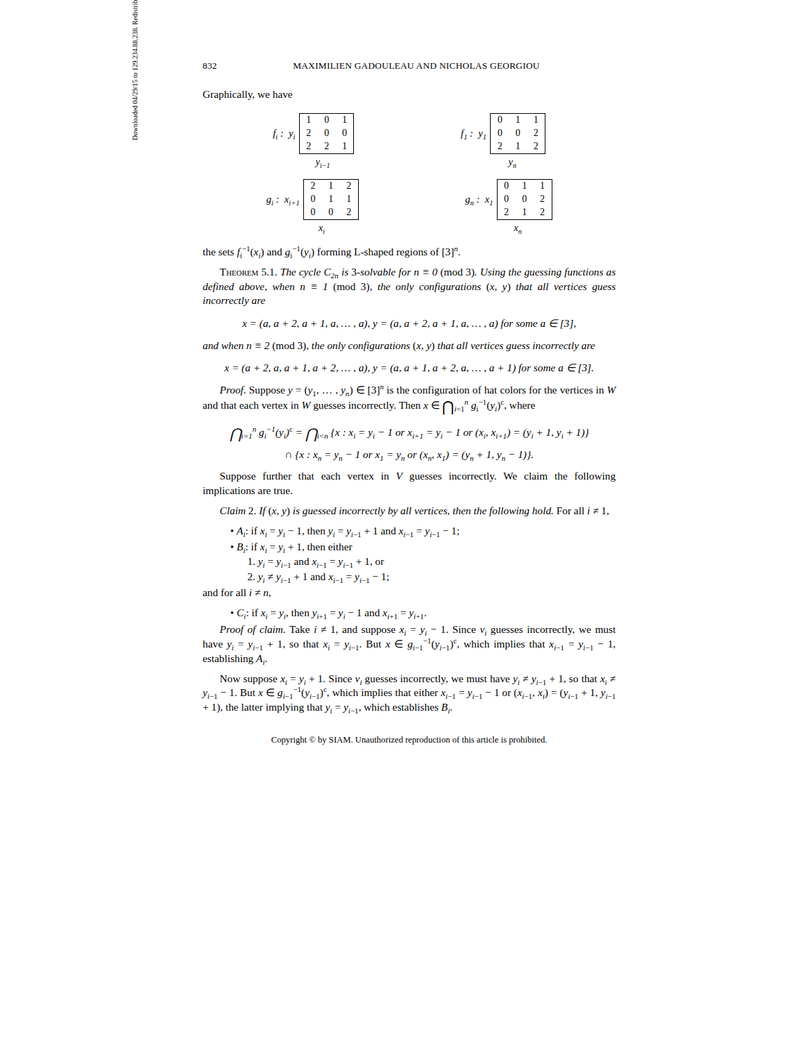Downloaded 04/29/15 to 129.234.88.238. Redistribution subject to SIAM license or copyright; see http://www.siam.org/journals/ojsa.php
832 MAXIMILIEN GADOULEAU AND NICHOLAS GEORGIOU
Graphically, we have
fi : yi
| 1 | 0 | 1 |
| 2 | 0 | 0 |
| 2 | 2 | 1 |
yi−1
f1 : y1
| 0 | 1 | 1 |
| 0 | 0 | 2 |
| 2 | 1 | 2 |
yn
gi : xi+1
| 2 | 1 | 2 |
| 0 | 1 | 1 |
| 0 | 0 | 2 |
xi
gn : x1
| 0 | 1 | 1 |
| 0 | 0 | 2 |
| 2 | 1 | 2 |
xn
the sets fi−1(xi) and gi−1(yi) forming L-shaped regions of [3]n.
Theorem 5.1. The cycle C2n is 3-solvable for n ≡ 0 (mod 3). Using the guessing functions as defined above, when n ≡ 1 (mod 3), the only configurations (x, y) that all vertices guess incorrectly are
x = (a, a + 2, a + 1, a, … , a), y = (a, a + 2, a + 1, a, … , a) for some a ∈ [3],
and when n ≡ 2 (mod 3), the only configurations (x, y) that all vertices guess incorrectly are
x = (a + 2, a, a + 1, a + 2, … , a), y = (a, a + 1, a + 2, a, … , a + 1) for some a ∈ [3].
Proof. Suppose y = (y1, … , yn) ∈ [3]n is the configuration of hat colors for the vertices in W and that each vertex in W guesses incorrectly. Then x ∈ ⋂i=1n gi−1(yi)c, where
⋂i=1n gi−1(yi)c = ⋂i<n {x : xi = yi − 1 or xi+1 = yi − 1 or (xi, xi+1) = (yi + 1, yi + 1)}
∩ {x : xn = yn − 1 or x1 = yn or (xn, x1) = (yn + 1, yn − 1)}.
Suppose further that each vertex in V guesses incorrectly. We claim the following implications are true.
Claim 2. If (x, y) is guessed incorrectly by all vertices, then the following hold. For all i ≠ 1,
Ai: if xi = yi − 1, then yi = yi−1 + 1 and xi−1 = yi−1 − 1;
Bi: if xi = yi + 1, then either
yi = yi−1 and xi−1 = yi−1 + 1, or
yi ≠ yi−1 + 1 and xi−1 = yi−1 − 1;
and for all i ≠ n,
Ci: if xi = yi, then yi+1 = yi − 1 and xi+1 = yi+1.
Proof of claim. Take i ≠ 1, and suppose xi = yi − 1. Since vi guesses incorrectly, we must have yi = yi−1 + 1, so that xi = yi−1. But x ∈ gi−1−1(yi−1)c, which implies that xi−1 = yi−1 − 1, establishing Ai.
Now suppose xi = yi + 1. Since vi guesses incorrectly, we must have yi ≠ yi−1 + 1, so that xi ≠ yi−1 − 1. But x ∈ gi−1−1(yi−1)c, which implies that either xi−1 = yi−1 − 1 or (xi−1, xi) = (yi−1 + 1, yi−1 + 1), the latter implying that yi = yi−1, which establishes Bi.
Copyright © by SIAM. Unauthorized reproduction of this article is prohibited.